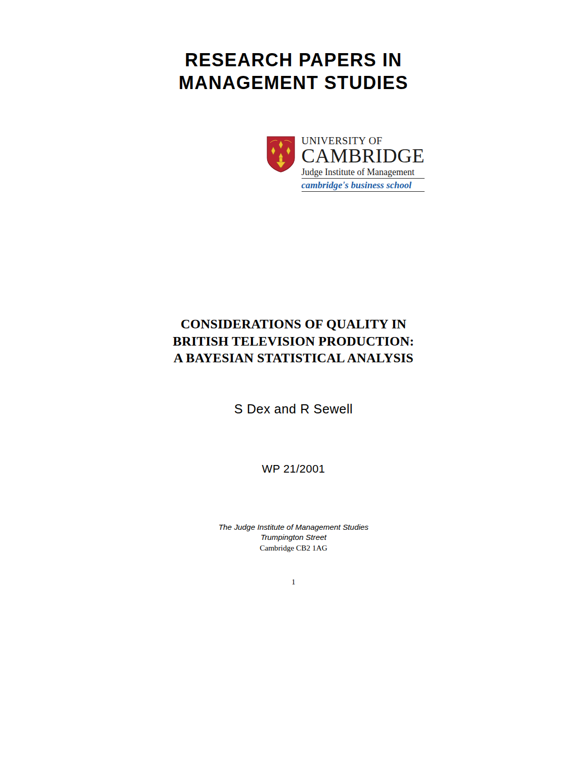RESEARCH PAPERS IN MANAGEMENT STUDIES
UNIVERSITY OF CAMBRIDGE Judge Institute of Management cambridge's business school
CONSIDERATIONS OF QUALITY IN
BRITISH TELEVISION PRODUCTION:
A BAYESIAN STATISTICAL ANALYSIS
S Dex and R Sewell
WP 21/2001
The Judge Institute of Management Studies
Trumpington Street
Cambridge CB2 1AG
1